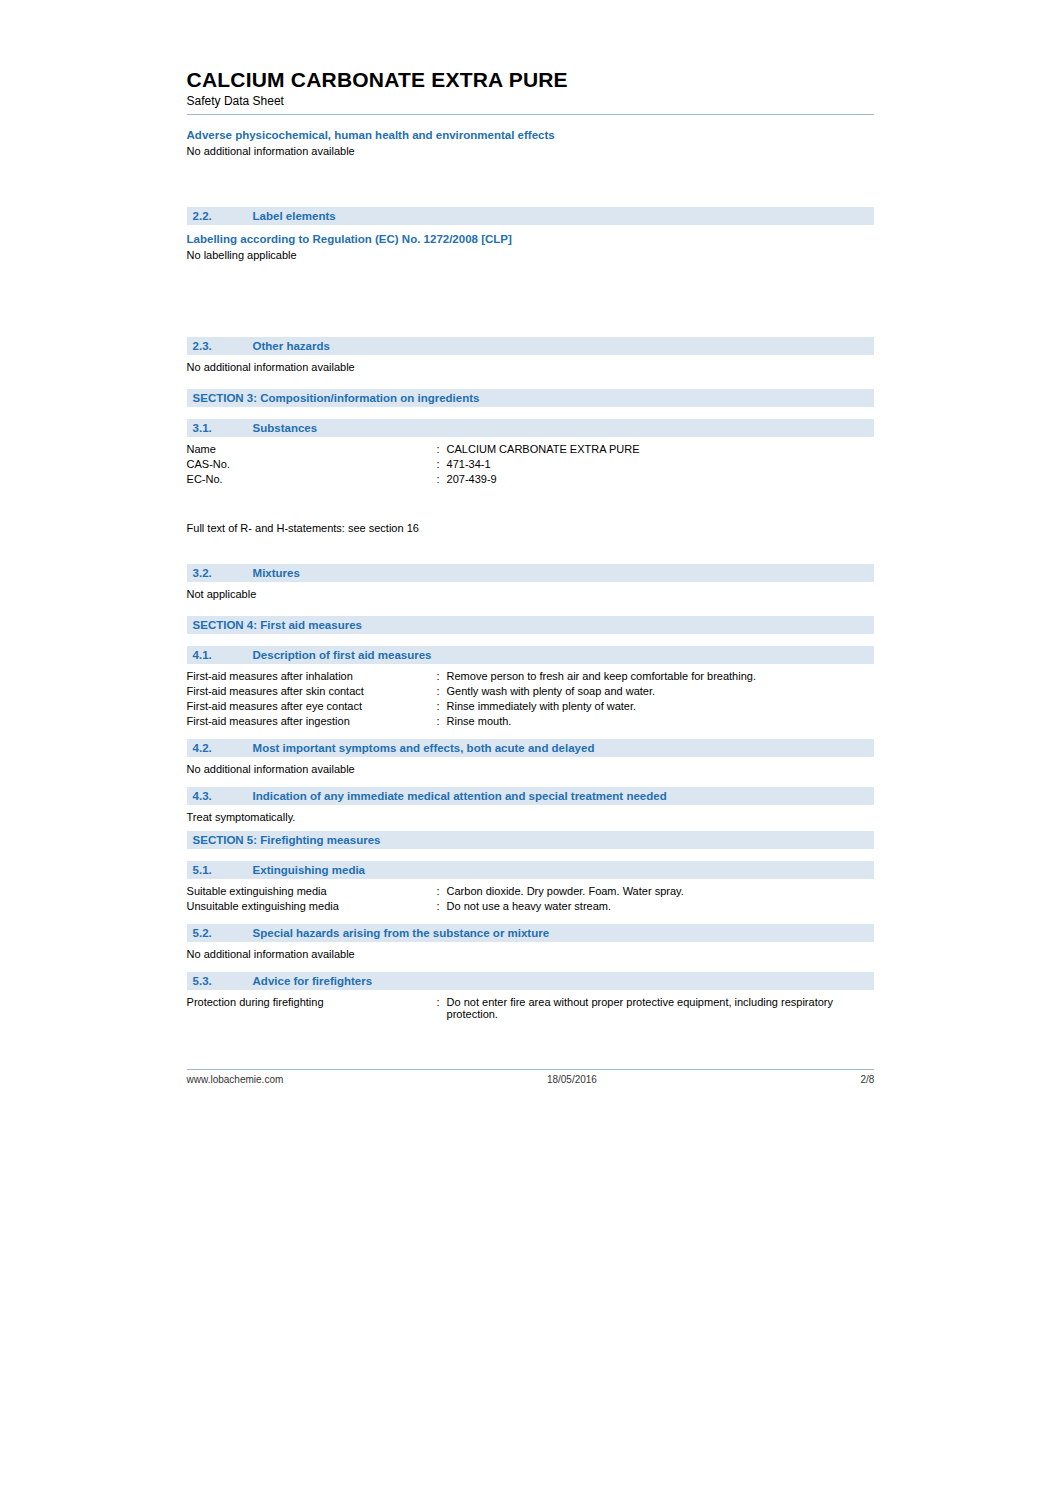CALCIUM CARBONATE EXTRA PURE
Safety Data Sheet
Adverse physicochemical, human health and environmental effects
No additional information available
2.2. Label elements
Labelling according to Regulation (EC) No. 1272/2008 [CLP]
No labelling applicable
2.3. Other hazards
No additional information available
SECTION 3: Composition/information on ingredients
3.1. Substances
Name
:
CALCIUM CARBONATE EXTRA PURE
CAS-No.
:
471-34-1
EC-No.
:
207-439-9
Full text of R- and H-statements: see section 16
3.2. Mixtures
Not applicable
SECTION 4: First aid measures
4.1. Description of first aid measures
First-aid measures after inhalation
:
Remove person to fresh air and keep comfortable for breathing.
First-aid measures after skin contact
:
Gently wash with plenty of soap and water.
First-aid measures after eye contact
:
Rinse immediately with plenty of water.
First-aid measures after ingestion
:
Rinse mouth.
4.2. Most important symptoms and effects, both acute and delayed
No additional information available
4.3. Indication of any immediate medical attention and special treatment needed
Treat symptomatically.
SECTION 5: Firefighting measures
5.1. Extinguishing media
Suitable extinguishing media
:
Carbon dioxide. Dry powder. Foam. Water spray.
Unsuitable extinguishing media
:
Do not use a heavy water stream.
5.2. Special hazards arising from the substance or mixture
No additional information available
5.3. Advice for firefighters
Protection during firefighting
:
Do not enter fire area without proper protective equipment, including respiratory protection.
www.lobachemie.com 18/05/2016 2/8